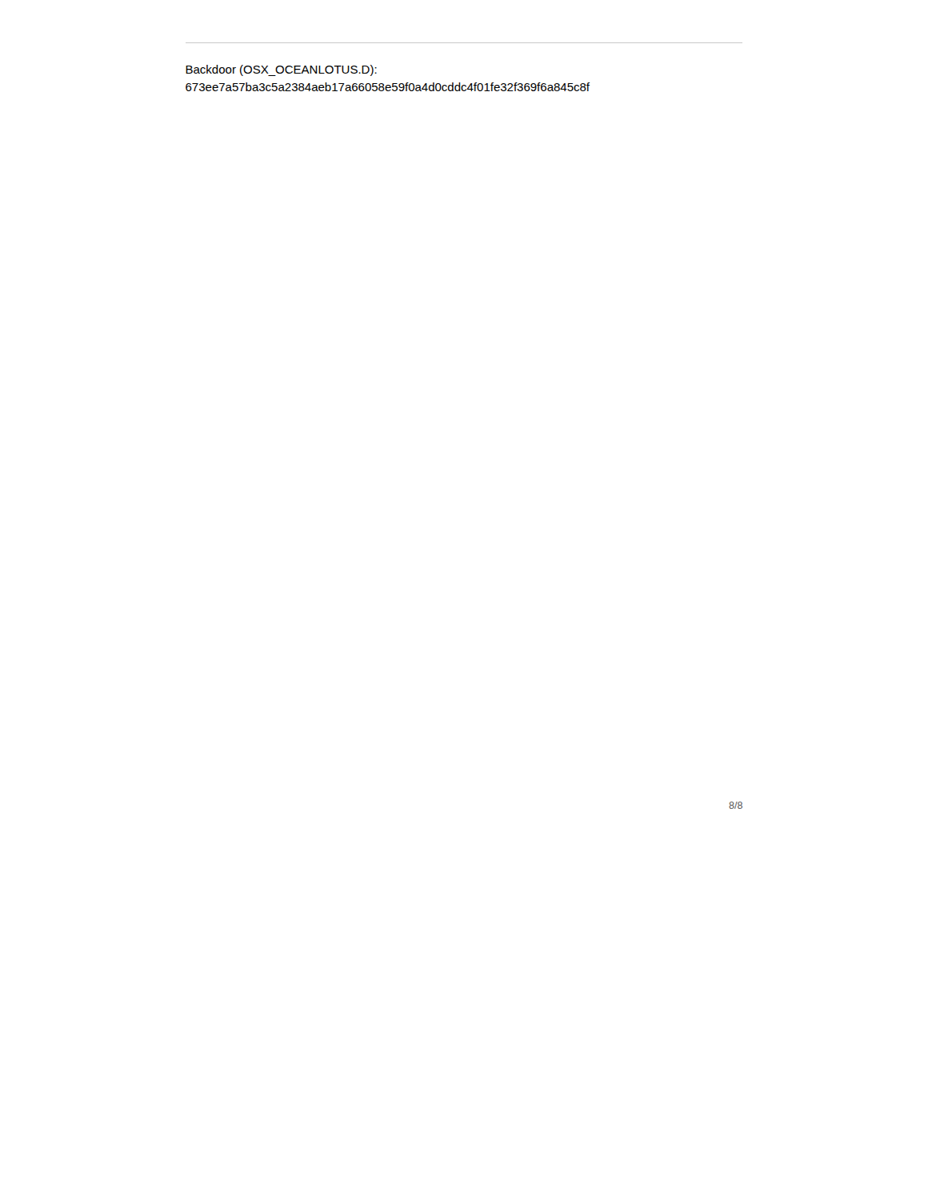Backdoor (OSX_OCEANLOTUS.D):
673ee7a57ba3c5a2384aeb17a66058e59f0a4d0cddc4f01fe32f369f6a845c8f
8/8